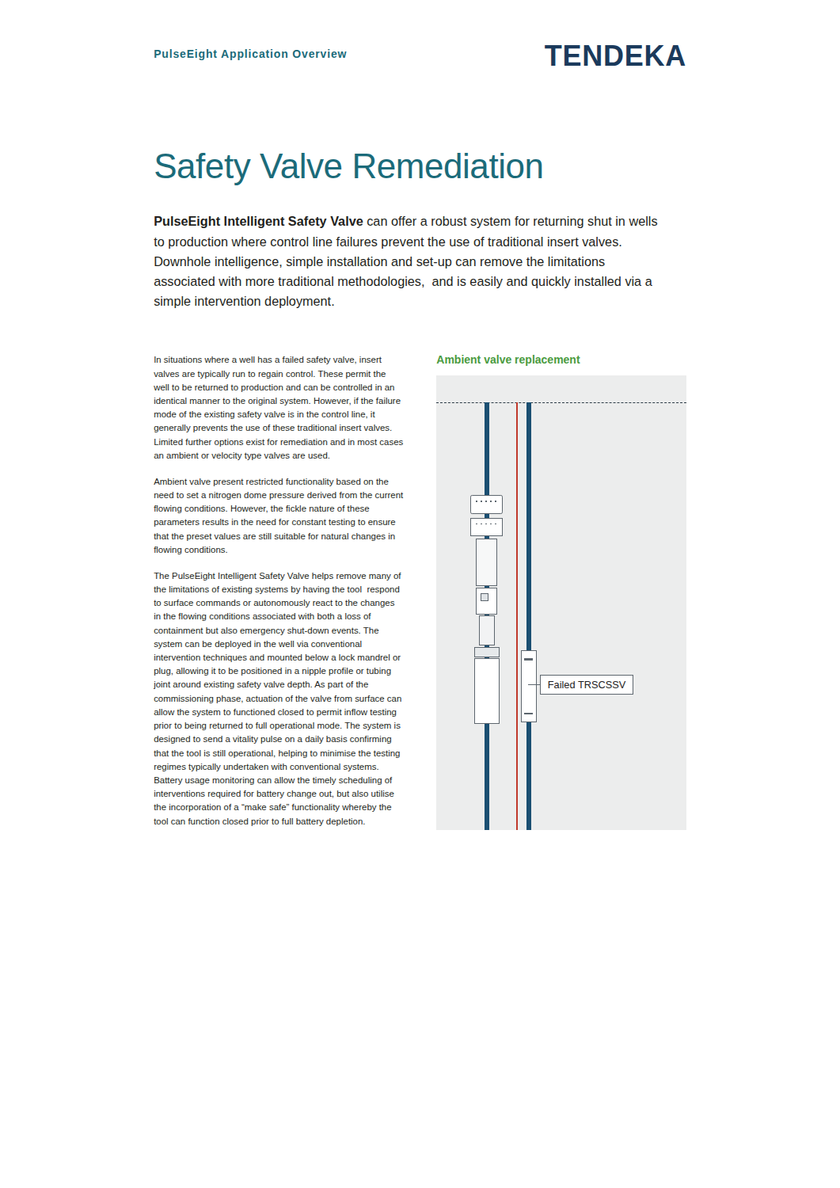PulseEight Application Overview
TENDEKA
Safety Valve Remediation
PulseEight Intelligent Safety Valve can offer a robust system for returning shut in wells to production where control line failures prevent the use of traditional insert valves. Downhole intelligence, simple installation and set-up can remove the limitations associated with more traditional methodologies, and is easily and quickly installed via a simple intervention deployment.
In situations where a well has a failed safety valve, insert valves are typically run to regain control. These permit the well to be returned to production and can be controlled in an identical manner to the original system. However, if the failure mode of the existing safety valve is in the control line, it generally prevents the use of these traditional insert valves. Limited further options exist for remediation and in most cases an ambient or velocity type valves are used.
Ambient valve present restricted functionality based on the need to set a nitrogen dome pressure derived from the current flowing conditions. However, the fickle nature of these parameters results in the need for constant testing to ensure that the preset values are still suitable for natural changes in flowing conditions.
The PulseEight Intelligent Safety Valve helps remove many of the limitations of existing systems by having the tool respond to surface commands or autonomously react to the changes in the flowing conditions associated with both a loss of containment but also emergency shut-down events. The system can be deployed in the well via conventional intervention techniques and mounted below a lock mandrel or plug, allowing it to be positioned in a nipple profile or tubing joint around existing safety valve depth. As part of the commissioning phase, actuation of the valve from surface can allow the system to functioned closed to permit inflow testing prior to being returned to full operational mode. The system is designed to send a vitality pulse on a daily basis confirming that the tool is still operational, helping to minimise the testing regimes typically undertaken with conventional systems. Battery usage monitoring can allow the timely scheduling of interventions required for battery change out, but also utilise the incorporation of a “make safe” functionality whereby the tool can function closed prior to full battery depletion.
Ambient valve replacement
Failed TRSCSSV